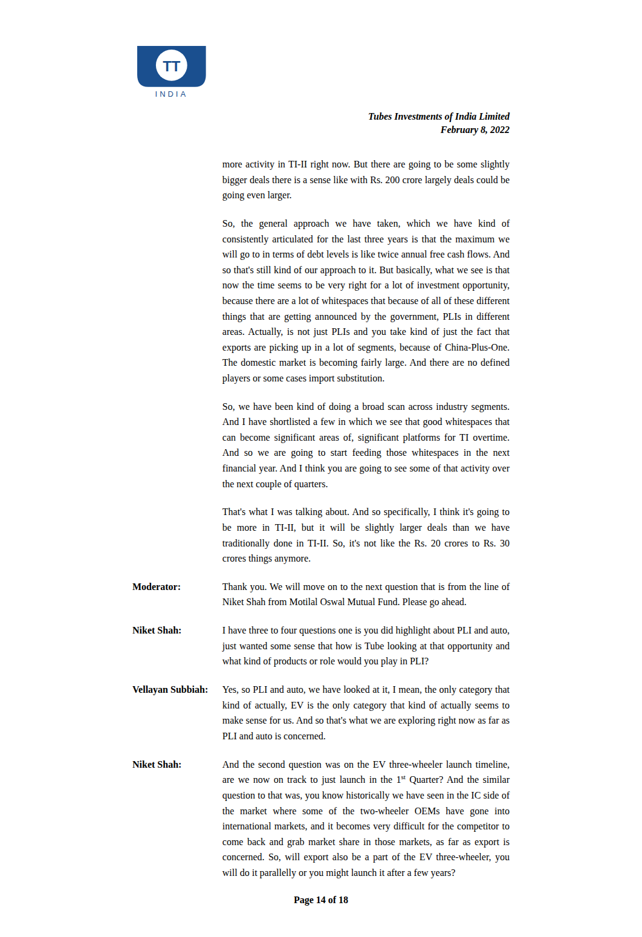TT INDIA
Tubes Investments of India Limited
February 8, 2022
more activity in TI-II right now. But there are going to be some slightly bigger deals there is a sense like with Rs. 200 crore largely deals could be going even larger.
So, the general approach we have taken, which we have kind of consistently articulated for the last three years is that the maximum we will go to in terms of debt levels is like twice annual free cash flows. And so that's still kind of our approach to it. But basically, what we see is that now the time seems to be very right for a lot of investment opportunity, because there are a lot of whitespaces that because of all of these different things that are getting announced by the government, PLIs in different areas. Actually, is not just PLIs and you take kind of just the fact that exports are picking up in a lot of segments, because of China-Plus-One. The domestic market is becoming fairly large. And there are no defined players or some cases import substitution.
So, we have been kind of doing a broad scan across industry segments. And I have shortlisted a few in which we see that good whitespaces that can become significant areas of, significant platforms for TI overtime. And so we are going to start feeding those whitespaces in the next financial year. And I think you are going to see some of that activity over the next couple of quarters.
That's what I was talking about. And so specifically, I think it's going to be more in TI-II, but it will be slightly larger deals than we have traditionally done in TI-II. So, it's not like the Rs. 20 crores to Rs. 30 crores things anymore.
Moderator:
Thank you. We will move on to the next question that is from the line of Niket Shah from Motilal Oswal Mutual Fund. Please go ahead.
Niket Shah:
I have three to four questions one is you did highlight about PLI and auto, just wanted some sense that how is Tube looking at that opportunity and what kind of products or role would you play in PLI?
Vellayan Subbiah:
Yes, so PLI and auto, we have looked at it, I mean, the only category that kind of actually, EV is the only category that kind of actually seems to make sense for us. And so that's what we are exploring right now as far as PLI and auto is concerned.
Niket Shah:
And the second question was on the EV three-wheeler launch timeline, are we now on track to just launch in the 1st Quarter? And the similar question to that was, you know historically we have seen in the IC side of the market where some of the two-wheeler OEMs have gone into international markets, and it becomes very difficult for the competitor to come back and grab market share in those markets, as far as export is concerned. So, will export also be a part of the EV three-wheeler, you will do it parallelly or you might launch it after a few years?
Page 14 of 18